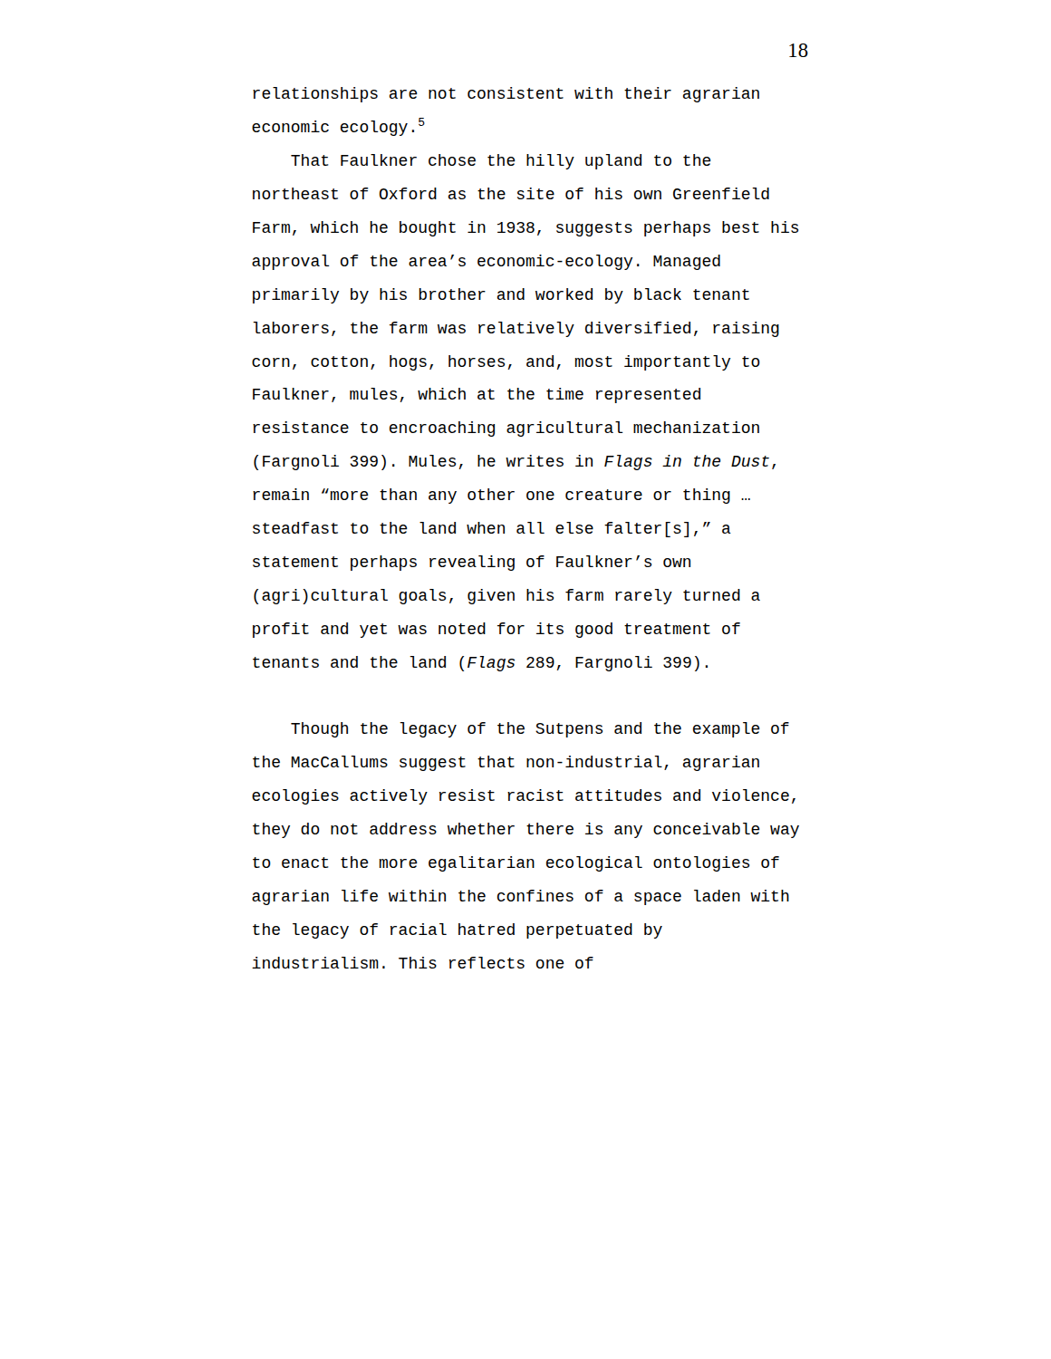18
relationships are not consistent with their agrarian economic ecology.5
That Faulkner chose the hilly upland to the northeast of Oxford as the site of his own Greenfield Farm, which he bought in 1938, suggests perhaps best his approval of the area’s economic-ecology. Managed primarily by his brother and worked by black tenant laborers, the farm was relatively diversified, raising corn, cotton, hogs, horses, and, most importantly to Faulkner, mules, which at the time represented resistance to encroaching agricultural mechanization (Fargnoli 399). Mules, he writes in Flags in the Dust, remain “more than any other one creature or thing … steadfast to the land when all else falter[s],” a statement perhaps revealing of Faulkner’s own (agri)cultural goals, given his farm rarely turned a profit and yet was noted for its good treatment of tenants and the land (Flags 289, Fargnoli 399).
Though the legacy of the Sutpens and the example of the MacCallums suggest that non-industrial, agrarian ecologies actively resist racist attitudes and violence, they do not address whether there is any conceivable way to enact the more egalitarian ecological ontologies of agrarian life within the confines of a space laden with the legacy of racial hatred perpetuated by industrialism. This reflects one of